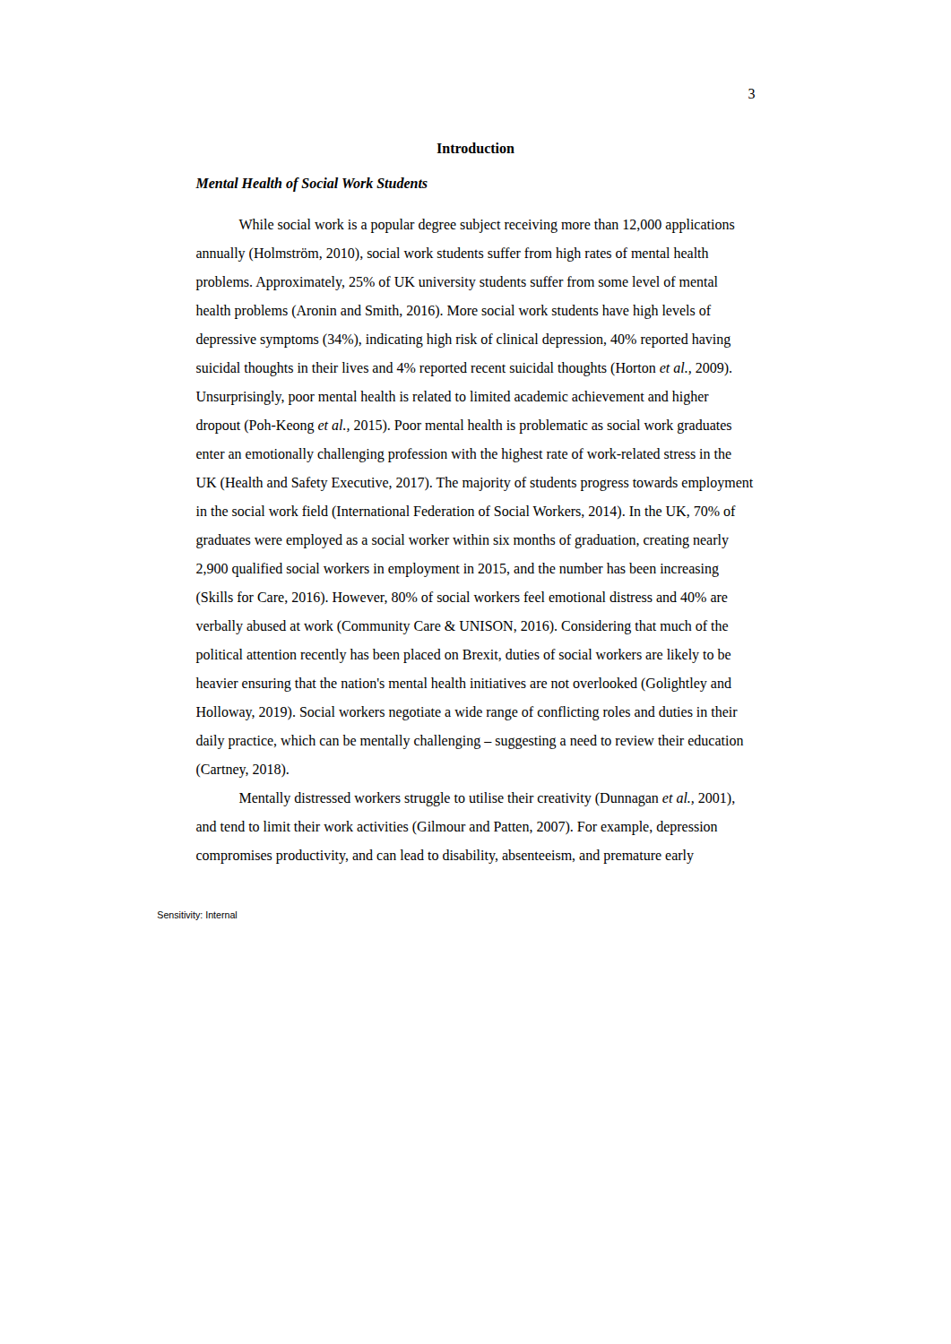3
Introduction
Mental Health of Social Work Students
While social work is a popular degree subject receiving more than 12,000 applications annually (Holmström, 2010), social work students suffer from high rates of mental health problems. Approximately, 25% of UK university students suffer from some level of mental health problems (Aronin and Smith, 2016). More social work students have high levels of depressive symptoms (34%), indicating high risk of clinical depression, 40% reported having suicidal thoughts in their lives and 4% reported recent suicidal thoughts (Horton et al., 2009). Unsurprisingly, poor mental health is related to limited academic achievement and higher dropout (Poh-Keong et al., 2015). Poor mental health is problematic as social work graduates enter an emotionally challenging profession with the highest rate of work-related stress in the UK (Health and Safety Executive, 2017). The majority of students progress towards employment in the social work field (International Federation of Social Workers, 2014). In the UK, 70% of graduates were employed as a social worker within six months of graduation, creating nearly 2,900 qualified social workers in employment in 2015, and the number has been increasing (Skills for Care, 2016). However, 80% of social workers feel emotional distress and 40% are verbally abused at work (Community Care & UNISON, 2016). Considering that much of the political attention recently has been placed on Brexit, duties of social workers are likely to be heavier ensuring that the nation's mental health initiatives are not overlooked (Golightley and Holloway, 2019). Social workers negotiate a wide range of conflicting roles and duties in their daily practice, which can be mentally challenging – suggesting a need to review their education (Cartney, 2018).
Mentally distressed workers struggle to utilise their creativity (Dunnagan et al., 2001), and tend to limit their work activities (Gilmour and Patten, 2007). For example, depression compromises productivity, and can lead to disability, absenteeism, and premature early
Sensitivity: Internal